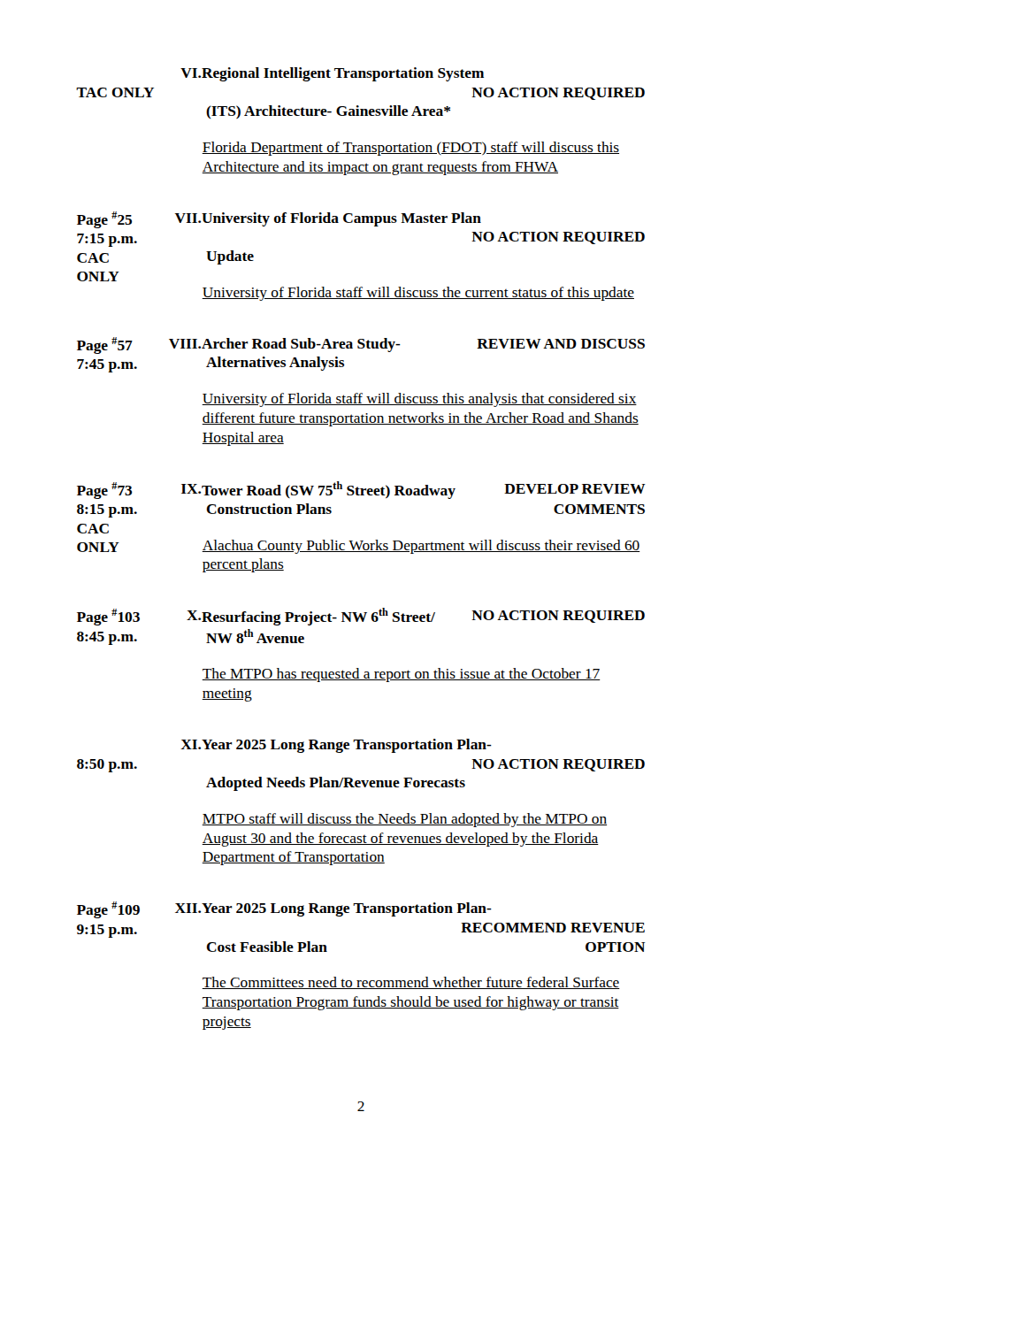| TAC ONLY | VI. | Regional Intelligent Transportation System NO ACTION REQUIRED (ITS) Architecture- Gainesville Area* Florida Department of Transportation (FDOT) staff will discuss this Architecture and its impact on grant requests from FHWA |
| Page # 25 7:15 p.m. CAC ONLY | VII. | University of Florida Campus Master Plan NO ACTION REQUIRED Update University of Florida staff will discuss the current status of this update |
| Page # 57 7:45 p.m. | VIII. | Archer Road Sub-Area Study- REVIEW AND DISCUSS Alternatives Analysis University of Florida staff will discuss this analysis that considered six different future transportation networks in the Archer Road and Shands Hospital area |
| Page # 73 8:15 p.m. CAC ONLY | IX. | Tower Road (SW 75 th Street) Roadway DEVELOP REVIEW Construction Plans COMMENTS Alachua County Public Works Department will discuss their revised 60 percent plans |
| Page # 103 8:45 p.m. | X. | Resurfacing Project- NW 6 th Street/ NO ACTION REQUIRED NW 8 th Avenue The MTPO has requested a report on this issue at the October 17 meeting |
| 8:50 p.m. | XI. | Year 2025 Long Range Transportation Plan- NO ACTION REQUIRED Adopted Needs Plan/Revenue Forecasts MTPO staff will discuss the Needs Plan adopted by the MTPO on August 30 and the forecast of revenues developed by the Florida Department of Transportation |
| Page # 109 9:15 p.m. | XII. | Year 2025 Long Range Transportation Plan- RECOMMEND REVENUE Cost Feasible Plan OPTION The Committees need to recommend whether future federal Surface Transportation Program funds should be used for highway or transit projects |
2